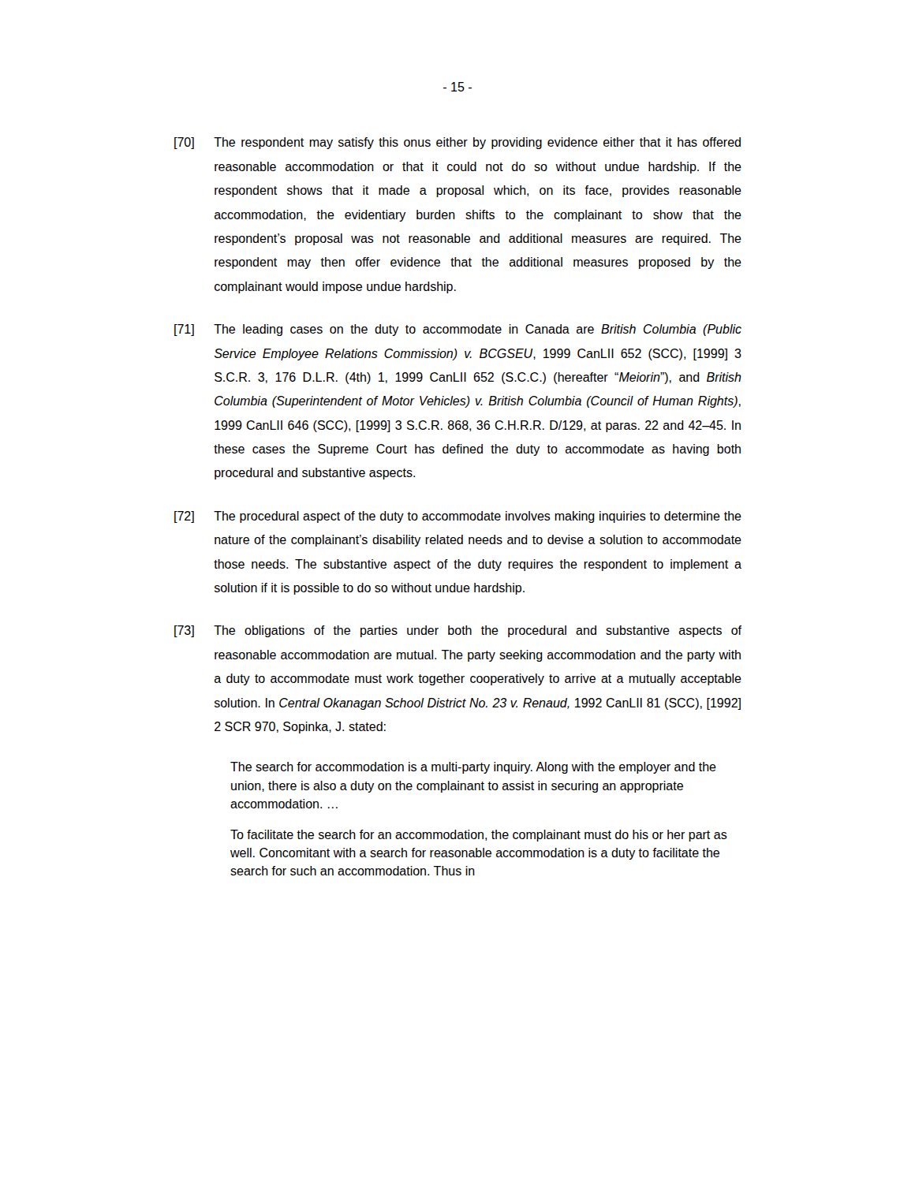- 15 -
[70] The respondent may satisfy this onus either by providing evidence either that it has offered reasonable accommodation or that it could not do so without undue hardship. If the respondent shows that it made a proposal which, on its face, provides reasonable accommodation, the evidentiary burden shifts to the complainant to show that the respondent’s proposal was not reasonable and additional measures are required. The respondent may then offer evidence that the additional measures proposed by the complainant would impose undue hardship.
[71] The leading cases on the duty to accommodate in Canada are British Columbia (Public Service Employee Relations Commission) v. BCGSEU, 1999 CanLII 652 (SCC), [1999] 3 S.C.R. 3, 176 D.L.R. (4th) 1, 1999 CanLII 652 (S.C.C.) (hereafter “Meiorin”), and British Columbia (Superintendent of Motor Vehicles) v. British Columbia (Council of Human Rights), 1999 CanLII 646 (SCC), [1999] 3 S.C.R. 868, 36 C.H.R.R. D/129, at paras. 22 and 42–45. In these cases the Supreme Court has defined the duty to accommodate as having both procedural and substantive aspects.
[72] The procedural aspect of the duty to accommodate involves making inquiries to determine the nature of the complainant’s disability related needs and to devise a solution to accommodate those needs. The substantive aspect of the duty requires the respondent to implement a solution if it is possible to do so without undue hardship.
[73] The obligations of the parties under both the procedural and substantive aspects of reasonable accommodation are mutual. The party seeking accommodation and the party with a duty to accommodate must work together cooperatively to arrive at a mutually acceptable solution. In Central Okanagan School District No. 23 v. Renaud, 1992 CanLII 81 (SCC), [1992] 2 SCR 970, Sopinka, J. stated:
The search for accommodation is a multi-party inquiry. Along with the employer and the union, there is also a duty on the complainant to assist in securing an appropriate accommodation. …
To facilitate the search for an accommodation, the complainant must do his or her part as well. Concomitant with a search for reasonable accommodation is a duty to facilitate the search for such an accommodation. Thus in